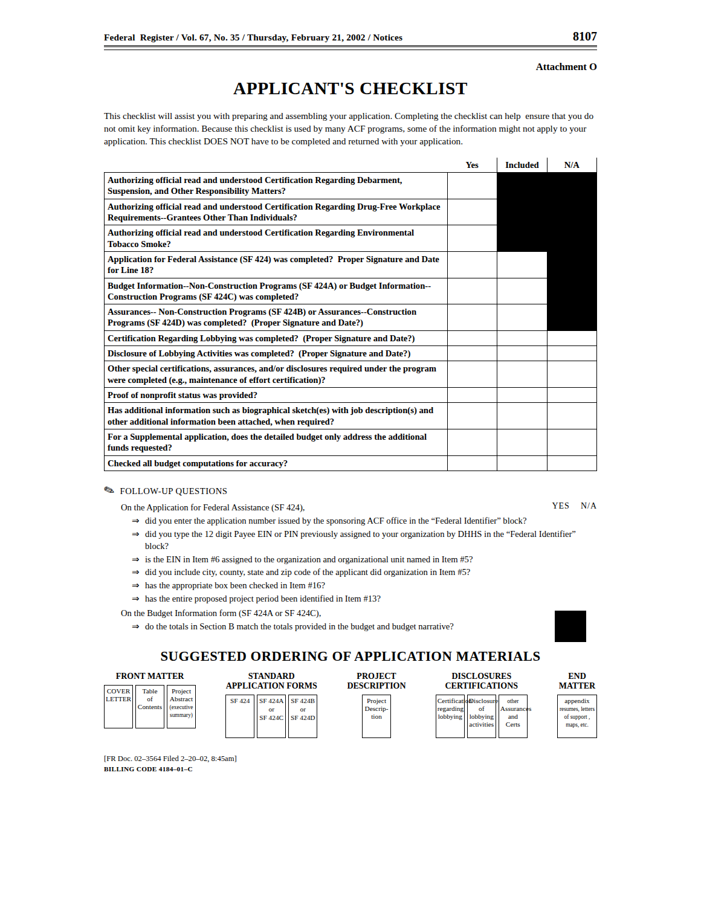Federal Register / Vol. 67, No. 35 / Thursday, February 21, 2002 / Notices
8107
Attachment O
APPLICANT'S CHECKLIST
This checklist will assist you with preparing and assembling your application. Completing the checklist can help ensure that you do not omit key information. Because this checklist is used by many ACF programs, some of the information might not apply to your application. This checklist DOES NOT have to be completed and returned with your application.
| | Yes | Included | N/A |
| --- | --- | --- | --- |
| Authorizing official read and understood Certification Regarding Debarment, Suspension, and Other Responsibility Matters? | | | |
| Authorizing official read and understood Certification Regarding Drug-Free Workplace Requirements--Grantees Other Than Individuals? | | | |
| Authorizing official read and understood Certification Regarding Environmental Tobacco Smoke? | | | |
| Application for Federal Assistance (SF 424) was completed? Proper Signature and Date for Line 18? | | | |
| Budget Information--Non-Construction Programs (SF 424A) or Budget Information--Construction Programs (SF 424C) was completed? | | | |
| Assurances-- Non-Construction Programs (SF 424B) or Assurances--Construction Programs (SF 424D) was completed? (Proper Signature and Date?) | | | |
| Certification Regarding Lobbying was completed? (Proper Signature and Date?) | | | |
| Disclosure of Lobbying Activities was completed? (Proper Signature and Date?) | | | |
| Other special certifications, assurances, and/or disclosures required under the program were completed (e.g., maintenance of effort certification)? | | | |
| Proof of nonprofit status was provided? | | | |
| Has additional information such as biographical sketch(es) with job description(s) and other additional information been attached, when required? | | | |
| For a Supplemental application, does the detailed budget only address the additional funds requested? | | | |
| Checked all budget computations for accuracy? | | | |
✎ FOLLOW-UP QUESTIONS
YES N/A
On the Application for Federal Assistance (SF 424),
did you enter the application number issued by the sponsoring ACF office in the “Federal Identifier” block?
did you type the 12 digit Payee EIN or PIN previously assigned to your organization by DHHS in the “Federal Identifier” block?
is the EIN in Item #6 assigned to the organization and organizational unit named in Item #5?
did you include city, county, state and zip code of the applicant did organization in Item #5?
has the appropriate box been checked in Item #16?
has the entire proposed project period been identified in Item #13?
On the Budget Information form (SF 424A or SF 424C),
do the totals in Section B match the totals provided in the budget and budget narrative?
SUGGESTED ORDERING OF APPLICATION MATERIALS
FRONT MATTER
COVER
LETTER
Table
of
Contents
Project
Abstract
(executive summary)
STANDARD
APPLICATION FORMS
SF 424
SF 424A
or SF 424C
SF 424B
or SF 424D
PROJECT
DESCRIPTION
Project
Descrip-
tion
DISCLOSURES
CERTIFICATIONS
Certification
regarding
lobbying
Disclosure
of lobbying
activities
other
Assurances
and Certs
END
MATTER
appendix
resumes, letters of support , maps, etc.
[FR Doc. 02–3564 Filed 2–20–02, 8:45am]
BILLING CODE 4184–01–C